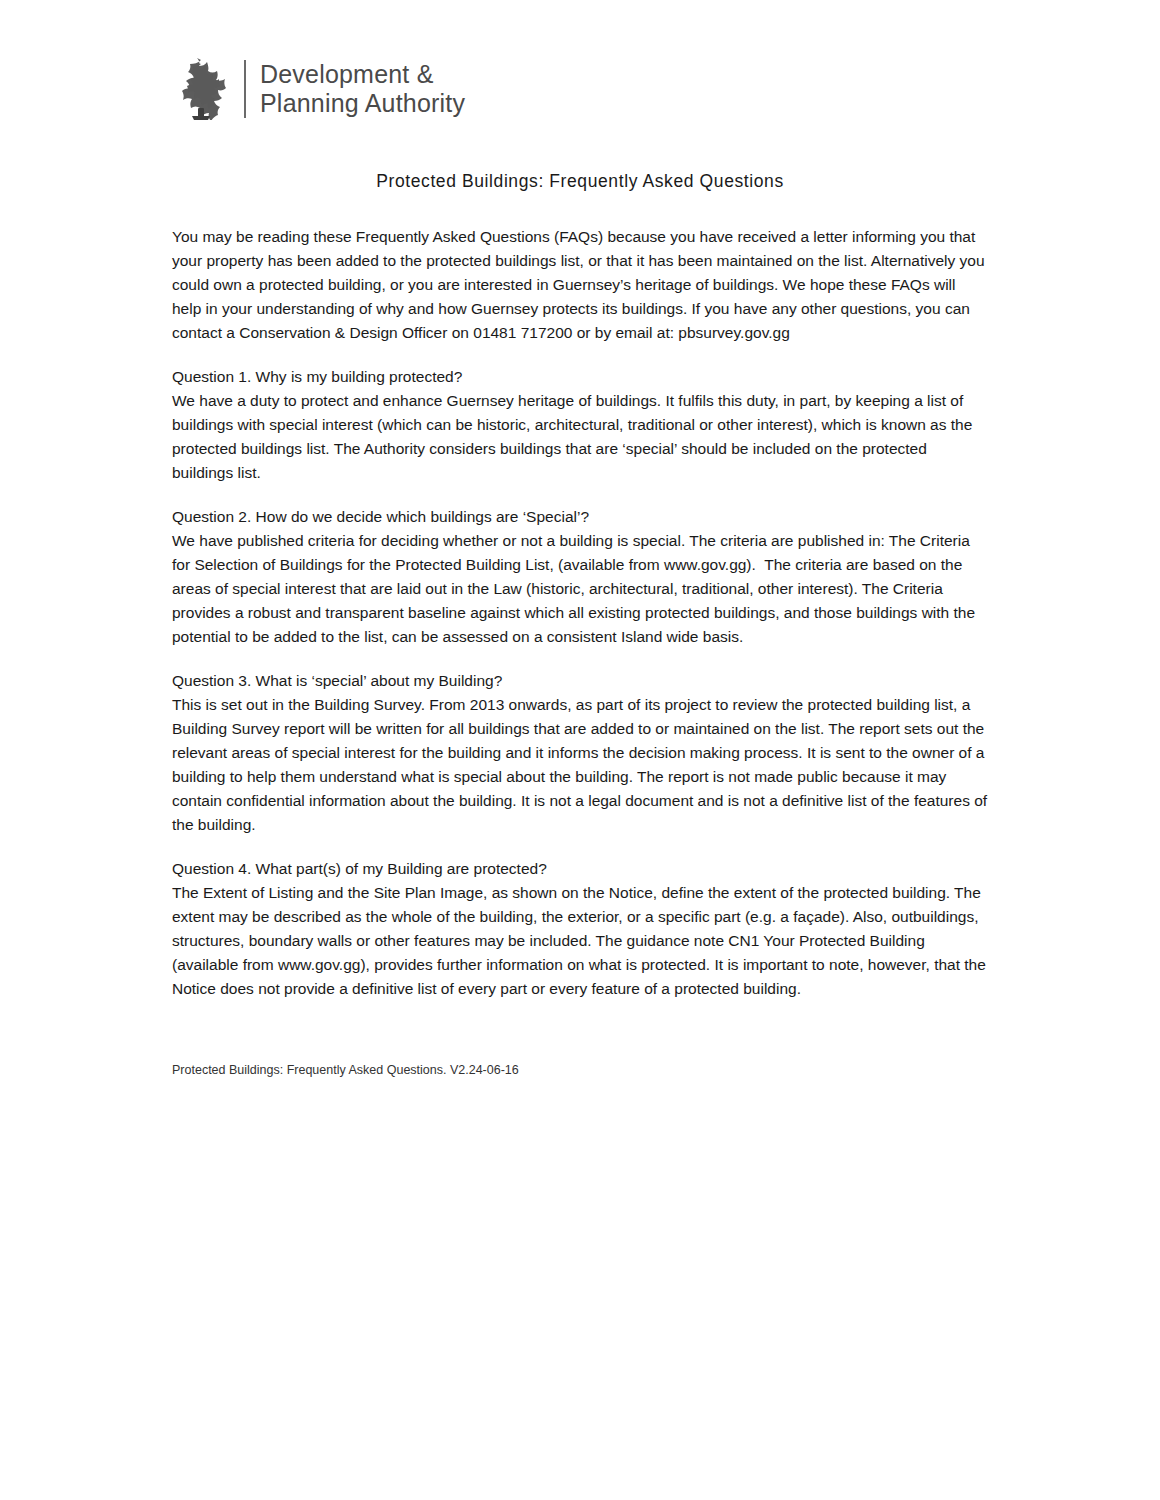Development &
Planning Authority
Protected Buildings: Frequently Asked Questions
You may be reading these Frequently Asked Questions (FAQs) because you have received a letter informing you that your property has been added to the protected buildings list, or that it has been maintained on the list. Alternatively you could own a protected building, or you are interested in Guernsey’s heritage of buildings. We hope these FAQs will help in your understanding of why and how Guernsey protects its buildings. If you have any other questions, you can contact a Conservation & Design Officer on 01481 717200 or by email at: pbsurvey.gov.gg
Question 1. Why is my building protected?
We have a duty to protect and enhance Guernsey heritage of buildings. It fulfils this duty, in part, by keeping a list of buildings with special interest (which can be historic, architectural, traditional or other interest), which is known as the protected buildings list. The Authority considers buildings that are ‘special’ should be included on the protected buildings list.
Question 2. How do we decide which buildings are ‘Special’?
We have published criteria for deciding whether or not a building is special. The criteria are published in: The Criteria for Selection of Buildings for the Protected Building List, (available from www.gov.gg). The criteria are based on the areas of special interest that are laid out in the Law (historic, architectural, traditional, other interest). The Criteria provides a robust and transparent baseline against which all existing protected buildings, and those buildings with the potential to be added to the list, can be assessed on a consistent Island wide basis.
Question 3. What is ‘special’ about my Building?
This is set out in the Building Survey. From 2013 onwards, as part of its project to review the protected building list, a Building Survey report will be written for all buildings that are added to or maintained on the list. The report sets out the relevant areas of special interest for the building and it informs the decision making process. It is sent to the owner of a building to help them understand what is special about the building. The report is not made public because it may contain confidential information about the building. It is not a legal document and is not a definitive list of the features of the building.
Question 4. What part(s) of my Building are protected?
The Extent of Listing and the Site Plan Image, as shown on the Notice, define the extent of the protected building. The extent may be described as the whole of the building, the exterior, or a specific part (e.g. a façade). Also, outbuildings, structures, boundary walls or other features may be included. The guidance note CN1 Your Protected Building (available from www.gov.gg), provides further information on what is protected. It is important to note, however, that the Notice does not provide a definitive list of every part or every feature of a protected building.
Protected Buildings: Frequently Asked Questions. V2.24-06-16